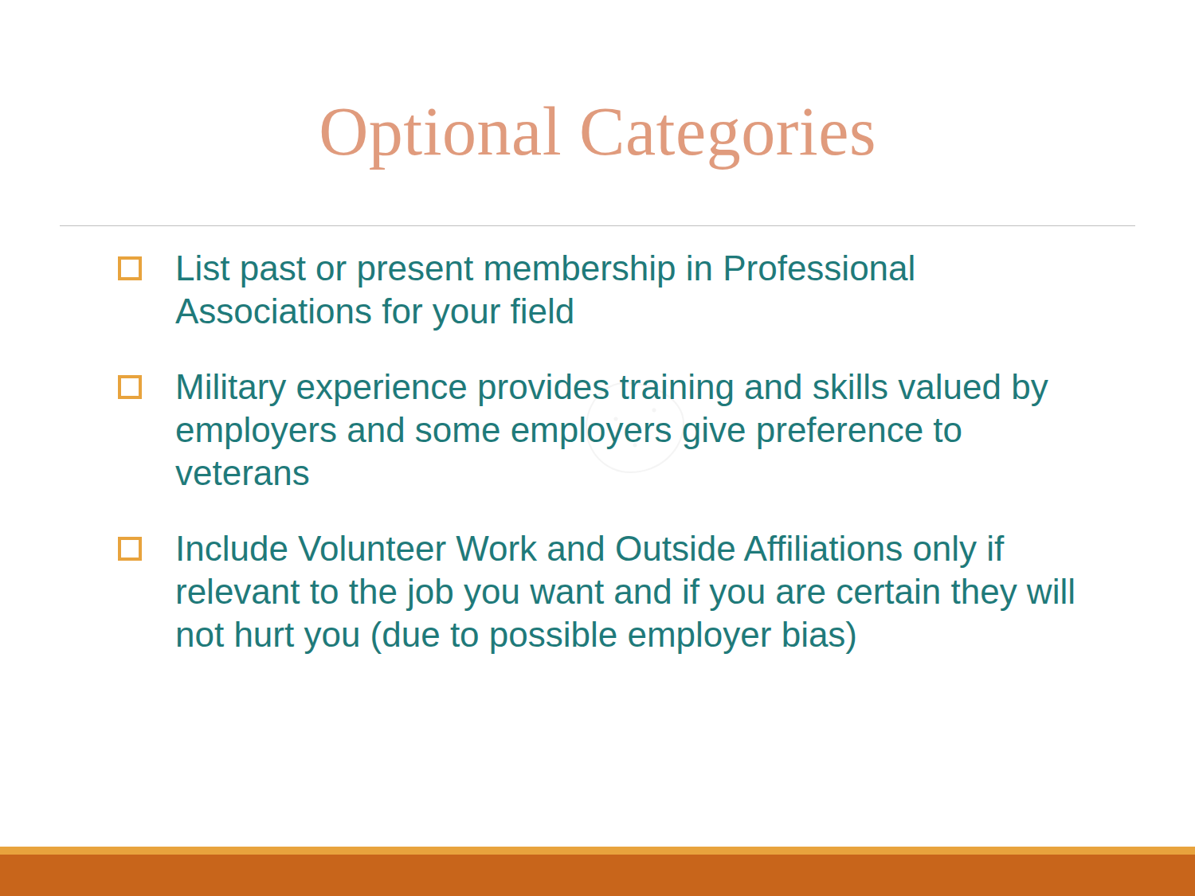Optional Categories
List past or present membership in Professional Associations for your field
Military experience provides training and skills valued by employers and some employers give preference to veterans
Include Volunteer Work and Outside Affiliations only if relevant to the job you want and if you are certain they will not hurt you (due to possible employer bias)